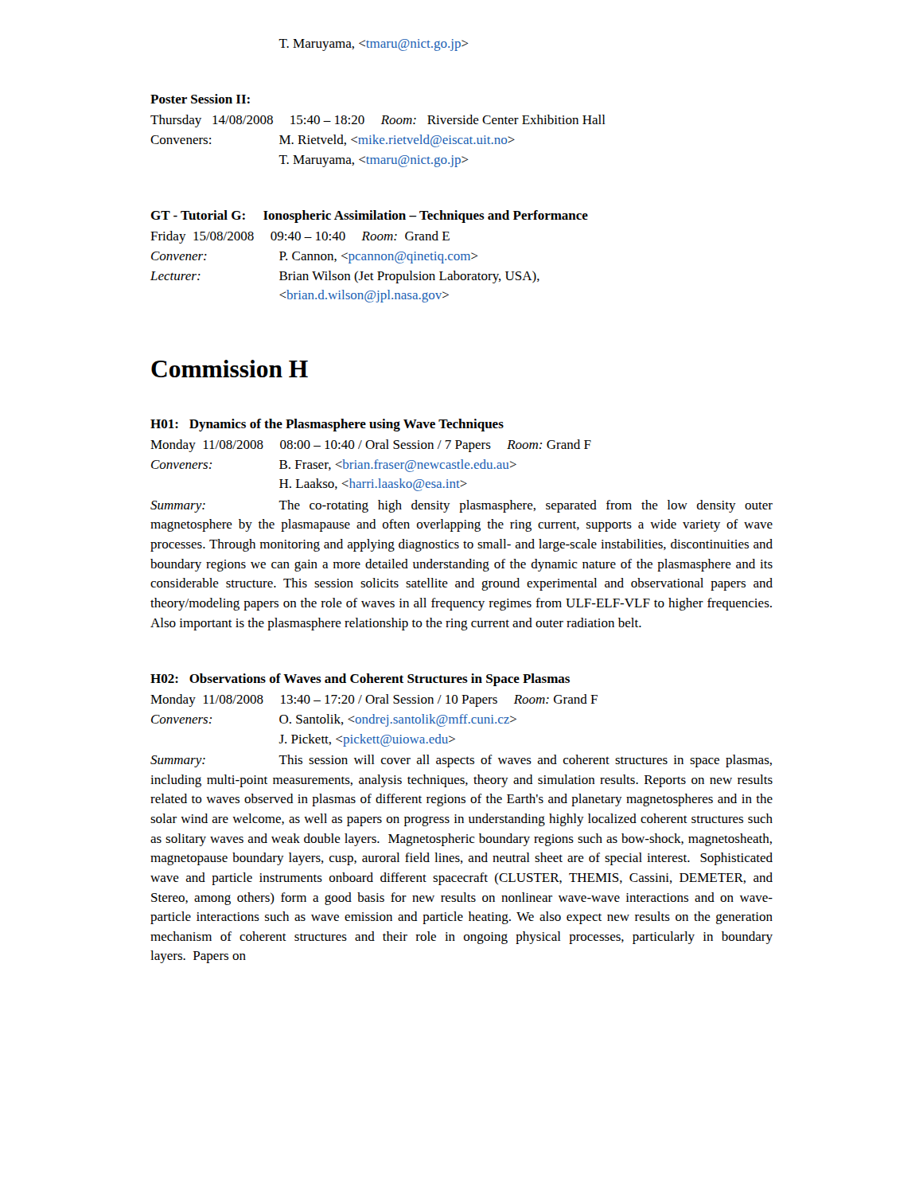T. Maruyama, <tmaru@nict.go.jp>
Poster Session II:
Thursday 14/08/2008 15:40 – 18:20 Room: Riverside Center Exhibition Hall
Conveners: M. Rietveld, <mike.rietveld@eiscat.uit.no>
T. Maruyama, <tmaru@nict.go.jp>
GT - Tutorial G: Ionospheric Assimilation – Techniques and Performance
Friday 15/08/2008 09:40 – 10:40 Room: Grand E
Convener: P. Cannon, <pcannon@qinetiq.com>
Lecturer: Brian Wilson (Jet Propulsion Laboratory, USA),
<brian.d.wilson@jpl.nasa.gov>
Commission H
H01: Dynamics of the Plasmasphere using Wave Techniques
Monday 11/08/2008 08:00 – 10:40 / Oral Session / 7 Papers Room: Grand F
Conveners: B. Fraser, <brian.fraser@newcastle.edu.au>
H. Laakso, <harri.laasko@esa.int>
Summary: The co-rotating high density plasmasphere, separated from the low density outer magnetosphere by the plasmapause and often overlapping the ring current, supports a wide variety of wave processes. Through monitoring and applying diagnostics to small- and large-scale instabilities, discontinuities and boundary regions we can gain a more detailed understanding of the dynamic nature of the plasmasphere and its considerable structure. This session solicits satellite and ground experimental and observational papers and theory/modeling papers on the role of waves in all frequency regimes from ULF-ELF-VLF to higher frequencies. Also important is the plasmasphere relationship to the ring current and outer radiation belt.
H02: Observations of Waves and Coherent Structures in Space Plasmas
Monday 11/08/2008 13:40 – 17:20 / Oral Session / 10 Papers Room: Grand F
Conveners: O. Santolik, <ondrej.santolik@mff.cuni.cz>
J. Pickett, <pickett@uiowa.edu>
Summary: This session will cover all aspects of waves and coherent structures in space plasmas, including multi-point measurements, analysis techniques, theory and simulation results. Reports on new results related to waves observed in plasmas of different regions of the Earth's and planetary magnetospheres and in the solar wind are welcome, as well as papers on progress in understanding highly localized coherent structures such as solitary waves and weak double layers. Magnetospheric boundary regions such as bow-shock, magnetosheath, magnetopause boundary layers, cusp, auroral field lines, and neutral sheet are of special interest. Sophisticated wave and particle instruments onboard different spacecraft (CLUSTER, THEMIS, Cassini, DEMETER, and Stereo, among others) form a good basis for new results on nonlinear wave-wave interactions and on wave-particle interactions such as wave emission and particle heating. We also expect new results on the generation mechanism of coherent structures and their role in ongoing physical processes, particularly in boundary layers. Papers on